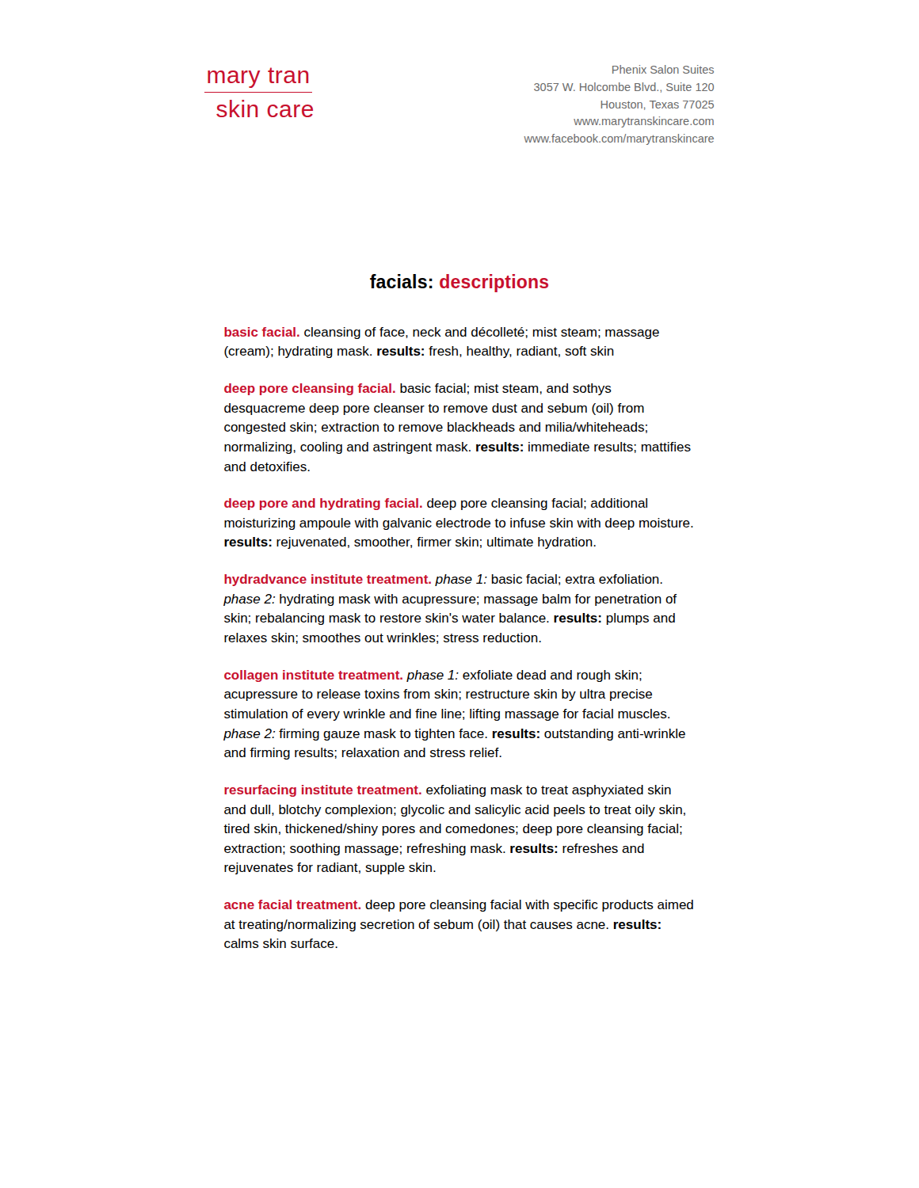mary tran skin care
Phenix Salon Suites
3057 W. Holcombe Blvd., Suite 120
Houston, Texas 77025
www.marytranskincare.com
www.facebook.com/marytranskincare
facials: descriptions
basic facial. cleansing of face, neck and décolleté; mist steam; massage (cream); hydrating mask. results: fresh, healthy, radiant, soft skin
deep pore cleansing facial. basic facial; mist steam, and sothys desquacreme deep pore cleanser to remove dust and sebum (oil) from congested skin; extraction to remove blackheads and milia/whiteheads; normalizing, cooling and astringent mask. results: immediate results; mattifies and detoxifies.
deep pore and hydrating facial. deep pore cleansing facial; additional moisturizing ampoule with galvanic electrode to infuse skin with deep moisture. results: rejuvenated, smoother, firmer skin; ultimate hydration.
hydradvance institute treatment. phase 1: basic facial; extra exfoliation. phase 2: hydrating mask with acupressure; massage balm for penetration of skin; rebalancing mask to restore skin's water balance. results: plumps and relaxes skin; smoothes out wrinkles; stress reduction.
collagen institute treatment. phase 1: exfoliate dead and rough skin; acupressure to release toxins from skin; restructure skin by ultra precise stimulation of every wrinkle and fine line; lifting massage for facial muscles. phase 2: firming gauze mask to tighten face. results: outstanding anti-wrinkle and firming results; relaxation and stress relief.
resurfacing institute treatment. exfoliating mask to treat asphyxiated skin and dull, blotchy complexion; glycolic and salicylic acid peels to treat oily skin, tired skin, thickened/shiny pores and comedones; deep pore cleansing facial; extraction; soothing massage; refreshing mask. results: refreshes and rejuvenates for radiant, supple skin.
acne facial treatment. deep pore cleansing facial with specific products aimed at treating/normalizing secretion of sebum (oil) that causes acne. results: calms skin surface.